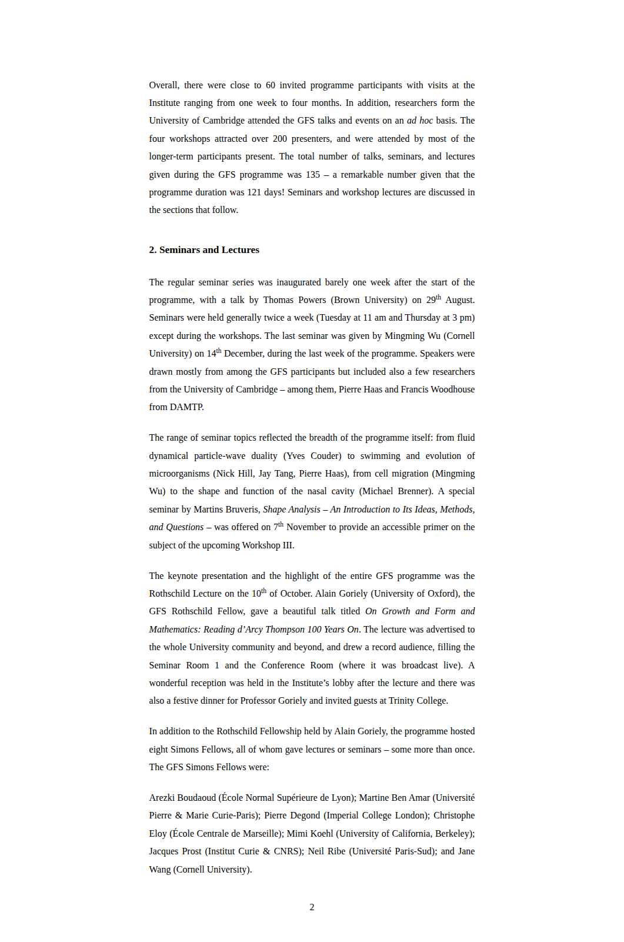Overall, there were close to 60 invited programme participants with visits at the Institute ranging from one week to four months. In addition, researchers form the University of Cambridge attended the GFS talks and events on an ad hoc basis. The four workshops attracted over 200 presenters, and were attended by most of the longer-term participants present. The total number of talks, seminars, and lectures given during the GFS programme was 135 – a remarkable number given that the programme duration was 121 days! Seminars and workshop lectures are discussed in the sections that follow.
2. Seminars and Lectures
The regular seminar series was inaugurated barely one week after the start of the programme, with a talk by Thomas Powers (Brown University) on 29th August. Seminars were held generally twice a week (Tuesday at 11 am and Thursday at 3 pm) except during the workshops. The last seminar was given by Mingming Wu (Cornell University) on 14th December, during the last week of the programme. Speakers were drawn mostly from among the GFS participants but included also a few researchers from the University of Cambridge – among them, Pierre Haas and Francis Woodhouse from DAMTP.
The range of seminar topics reflected the breadth of the programme itself: from fluid dynamical particle-wave duality (Yves Couder) to swimming and evolution of microorganisms (Nick Hill, Jay Tang, Pierre Haas), from cell migration (Mingming Wu) to the shape and function of the nasal cavity (Michael Brenner). A special seminar by Martins Bruveris, Shape Analysis – An Introduction to Its Ideas, Methods, and Questions – was offered on 7th November to provide an accessible primer on the subject of the upcoming Workshop III.
The keynote presentation and the highlight of the entire GFS programme was the Rothschild Lecture on the 10th of October. Alain Goriely (University of Oxford), the GFS Rothschild Fellow, gave a beautiful talk titled On Growth and Form and Mathematics: Reading d’Arcy Thompson 100 Years On. The lecture was advertised to the whole University community and beyond, and drew a record audience, filling the Seminar Room 1 and the Conference Room (where it was broadcast live). A wonderful reception was held in the Institute’s lobby after the lecture and there was also a festive dinner for Professor Goriely and invited guests at Trinity College.
In addition to the Rothschild Fellowship held by Alain Goriely, the programme hosted eight Simons Fellows, all of whom gave lectures or seminars – some more than once. The GFS Simons Fellows were:
Arezki Boudaoud (École Normal Supérieure de Lyon); Martine Ben Amar (Université Pierre & Marie Curie-Paris); Pierre Degond (Imperial College London); Christophe Eloy (École Centrale de Marseille); Mimi Koehl (University of California, Berkeley); Jacques Prost (Institut Curie & CNRS); Neil Ribe (Université Paris-Sud); and Jane Wang (Cornell University).
2